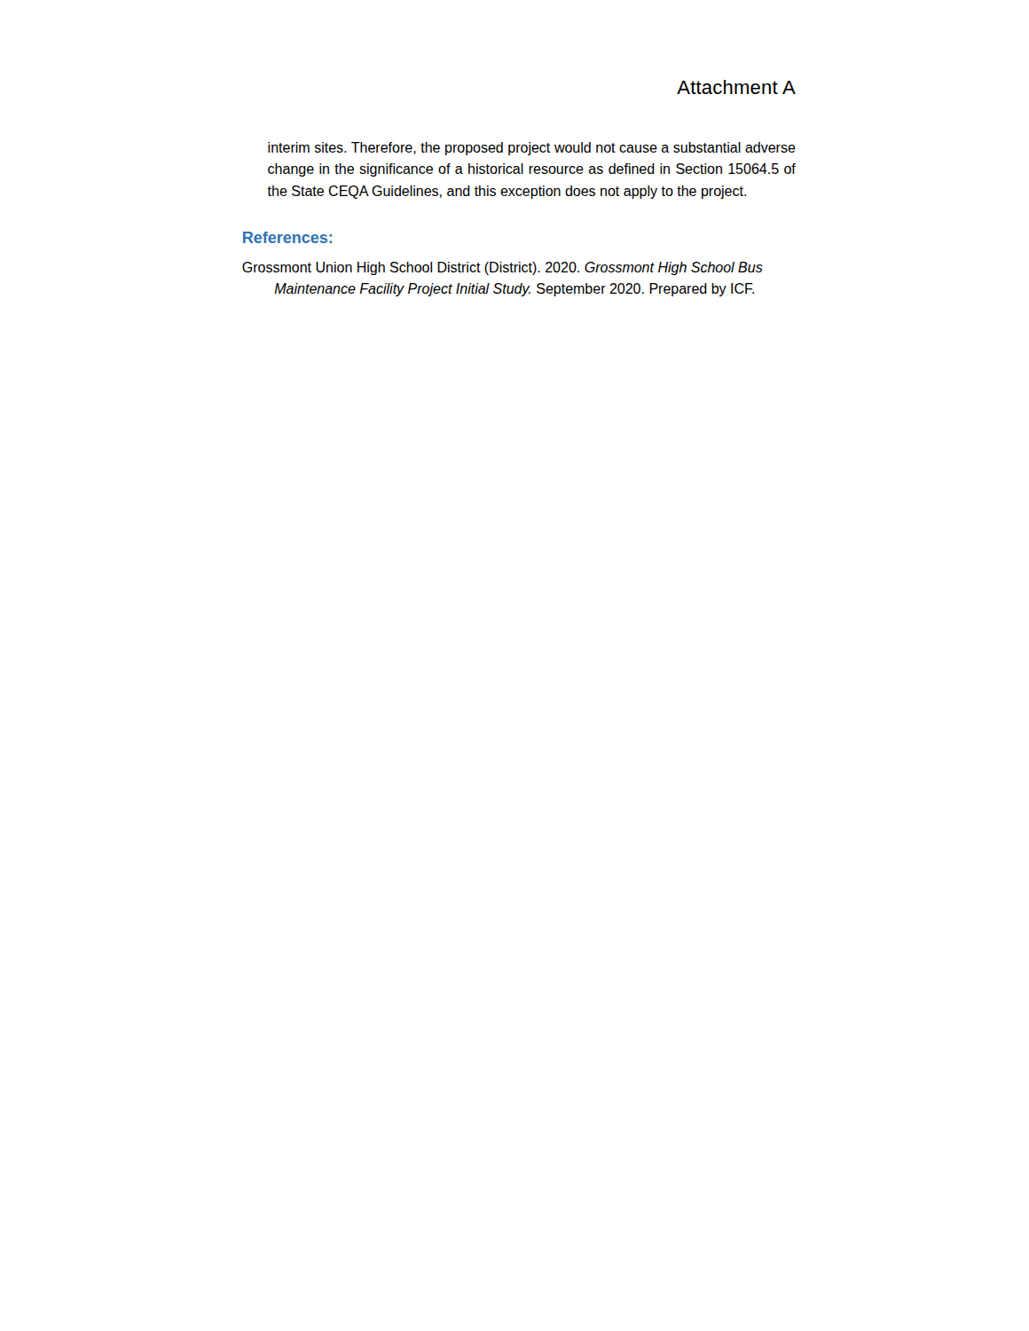Attachment A
interim sites. Therefore, the proposed project would not cause a substantial adverse change in the significance of a historical resource as defined in Section 15064.5 of the State CEQA Guidelines, and this exception does not apply to the project.
References:
Grossmont Union High School District (District). 2020. Grossmont High School Bus Maintenance Facility Project Initial Study. September 2020. Prepared by ICF.